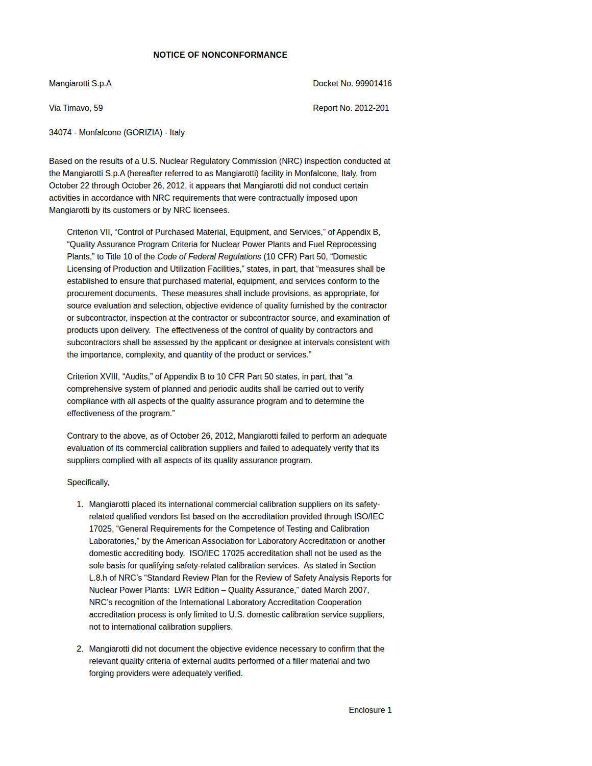NOTICE OF NONCONFORMANCE
Mangiarotti S.p.A
Via Timavo, 59
34074 - Monfalcone (GORIZIA) - Italy
Docket No. 99901416
Report No. 2012-201
Based on the results of a U.S. Nuclear Regulatory Commission (NRC) inspection conducted at the Mangiarotti S.p.A (hereafter referred to as Mangiarotti) facility in Monfalcone, Italy, from October 22 through October 26, 2012, it appears that Mangiarotti did not conduct certain activities in accordance with NRC requirements that were contractually imposed upon Mangiarotti by its customers or by NRC licensees.
Criterion VII, “Control of Purchased Material, Equipment, and Services,” of Appendix B, “Quality Assurance Program Criteria for Nuclear Power Plants and Fuel Reprocessing Plants,” to Title 10 of the Code of Federal Regulations (10 CFR) Part 50, “Domestic Licensing of Production and Utilization Facilities,” states, in part, that “measures shall be established to ensure that purchased material, equipment, and services conform to the procurement documents. These measures shall include provisions, as appropriate, for source evaluation and selection, objective evidence of quality furnished by the contractor or subcontractor, inspection at the contractor or subcontractor source, and examination of products upon delivery. The effectiveness of the control of quality by contractors and subcontractors shall be assessed by the applicant or designee at intervals consistent with the importance, complexity, and quantity of the product or services.”
Criterion XVIII, “Audits,” of Appendix B to 10 CFR Part 50 states, in part, that “a comprehensive system of planned and periodic audits shall be carried out to verify compliance with all aspects of the quality assurance program and to determine the effectiveness of the program.”
Contrary to the above, as of October 26, 2012, Mangiarotti failed to perform an adequate evaluation of its commercial calibration suppliers and failed to adequately verify that its suppliers complied with all aspects of its quality assurance program.
Specifically,
Mangiarotti placed its international commercial calibration suppliers on its safety-related qualified vendors list based on the accreditation provided through ISO/IEC 17025, “General Requirements for the Competence of Testing and Calibration Laboratories,” by the American Association for Laboratory Accreditation or another domestic accrediting body. ISO/IEC 17025 accreditation shall not be used as the sole basis for qualifying safety-related calibration services. As stated in Section L.8.h of NRC’s “Standard Review Plan for the Review of Safety Analysis Reports for Nuclear Power Plants: LWR Edition – Quality Assurance,” dated March 2007, NRC’s recognition of the International Laboratory Accreditation Cooperation accreditation process is only limited to U.S. domestic calibration service suppliers, not to international calibration suppliers.
Mangiarotti did not document the objective evidence necessary to confirm that the relevant quality criteria of external audits performed of a filler material and two forging providers were adequately verified.
Enclosure 1